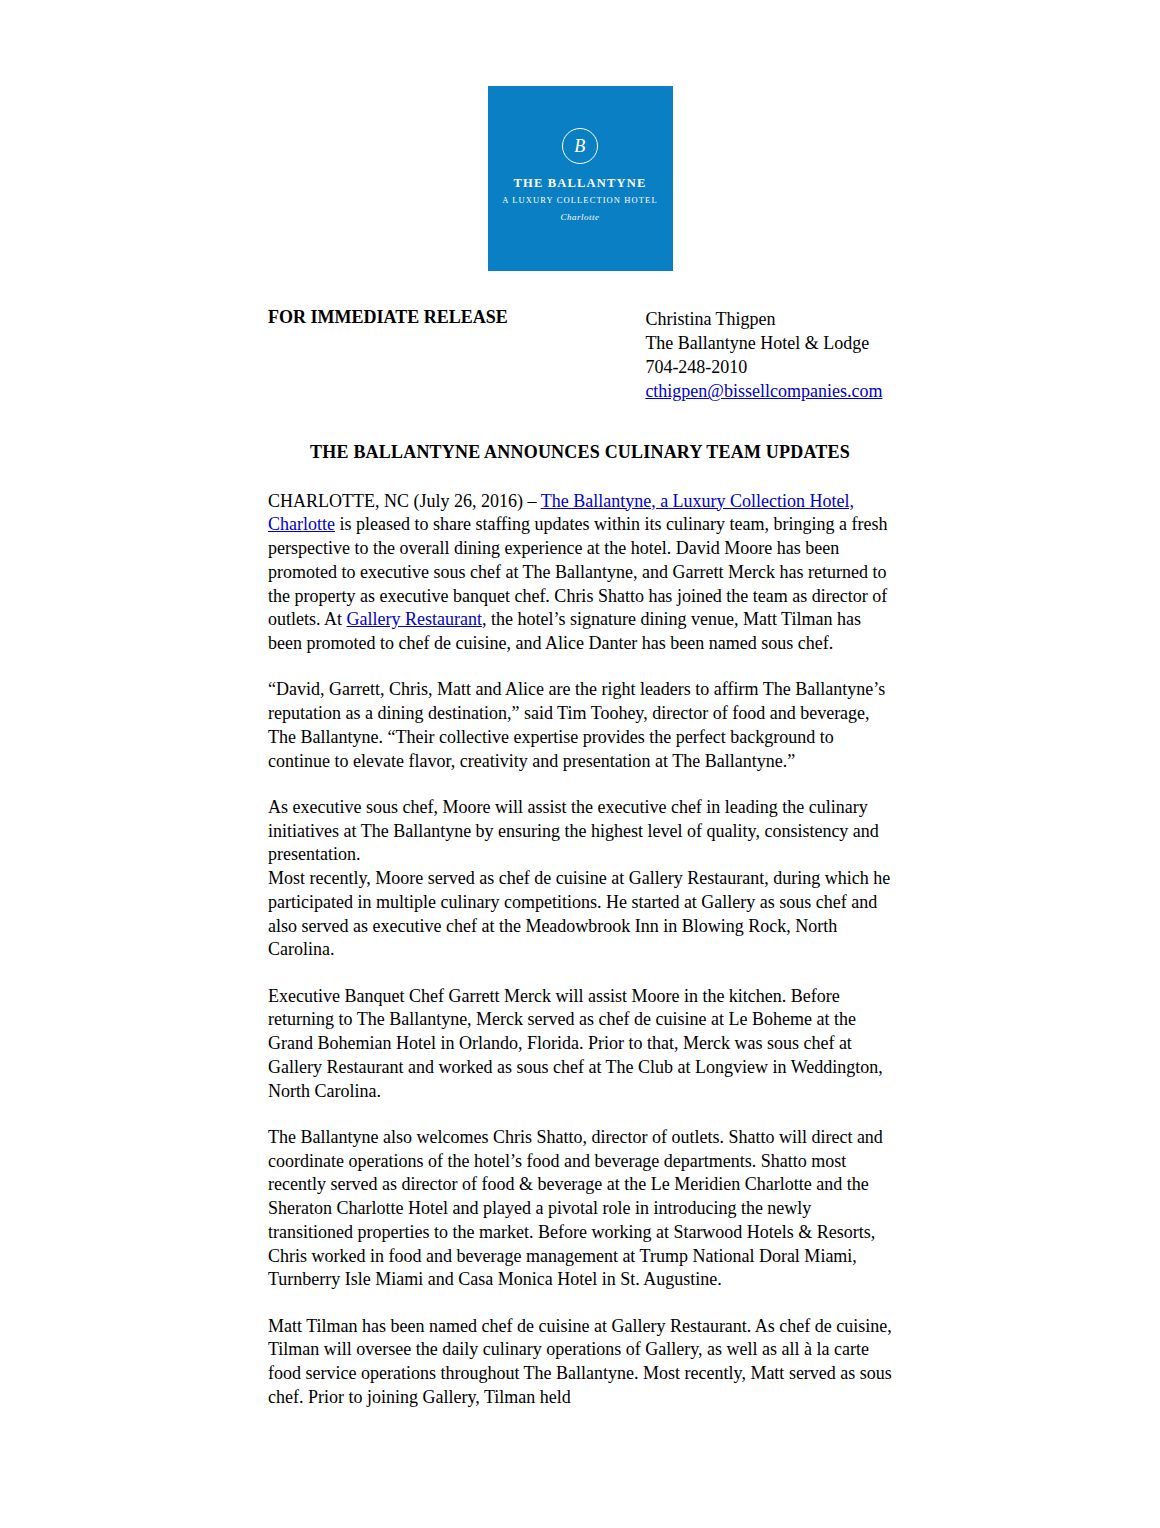B
THE BALLANTYNE
A LUXURY COLLECTION HOTEL
Charlotte
FOR IMMEDIATE RELEASE
Christina Thigpen
The Ballantyne Hotel & Lodge
704-248-2010
cthigpen@bissellcompanies.com
THE BALLANTYNE ANNOUNCES CULINARY TEAM UPDATES
CHARLOTTE, NC (July 26, 2016) – The Ballantyne, a Luxury Collection Hotel, Charlotte is pleased to share staffing updates within its culinary team, bringing a fresh perspective to the overall dining experience at the hotel. David Moore has been promoted to executive sous chef at The Ballantyne, and Garrett Merck has returned to the property as executive banquet chef. Chris Shatto has joined the team as director of outlets. At Gallery Restaurant, the hotel’s signature dining venue, Matt Tilman has been promoted to chef de cuisine, and Alice Danter has been named sous chef.
“David, Garrett, Chris, Matt and Alice are the right leaders to affirm The Ballantyne’s reputation as a dining destination,” said Tim Toohey, director of food and beverage, The Ballantyne. “Their collective expertise provides the perfect background to continue to elevate flavor, creativity and presentation at The Ballantyne.”
As executive sous chef, Moore will assist the executive chef in leading the culinary initiatives at The Ballantyne by ensuring the highest level of quality, consistency and presentation.
Most recently, Moore served as chef de cuisine at Gallery Restaurant, during which he participated in multiple culinary competitions. He started at Gallery as sous chef and also served as executive chef at the Meadowbrook Inn in Blowing Rock, North Carolina.
Executive Banquet Chef Garrett Merck will assist Moore in the kitchen. Before returning to The Ballantyne, Merck served as chef de cuisine at Le Boheme at the Grand Bohemian Hotel in Orlando, Florida. Prior to that, Merck was sous chef at Gallery Restaurant and worked as sous chef at The Club at Longview in Weddington, North Carolina.
The Ballantyne also welcomes Chris Shatto, director of outlets. Shatto will direct and coordinate operations of the hotel’s food and beverage departments. Shatto most recently served as director of food & beverage at the Le Meridien Charlotte and the Sheraton Charlotte Hotel and played a pivotal role in introducing the newly transitioned properties to the market. Before working at Starwood Hotels & Resorts, Chris worked in food and beverage management at Trump National Doral Miami, Turnberry Isle Miami and Casa Monica Hotel in St. Augustine.
Matt Tilman has been named chef de cuisine at Gallery Restaurant. As chef de cuisine, Tilman will oversee the daily culinary operations of Gallery, as well as all à la carte food service operations throughout The Ballantyne. Most recently, Matt served as sous chef. Prior to joining Gallery, Tilman held